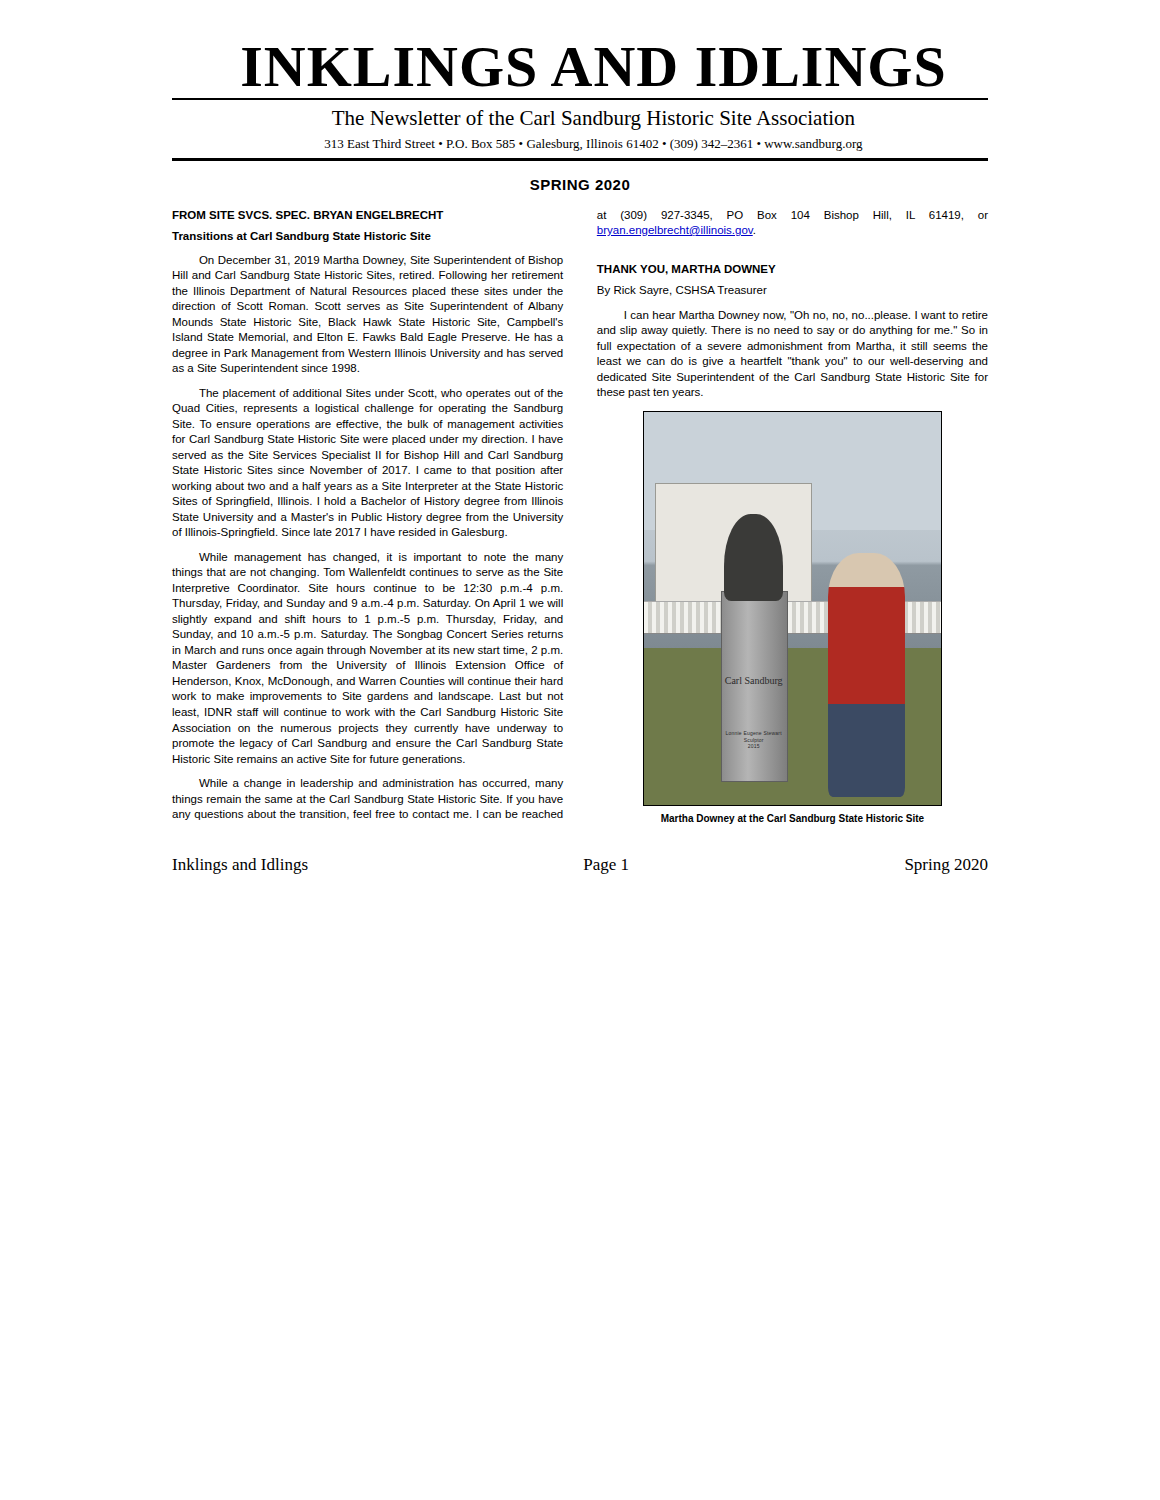INKLINGS AND IDLINGS
The Newsletter of the Carl Sandburg Historic Site Association
313 East Third Street • P.O. Box 585 • Galesburg, Illinois 61402 • (309) 342–2361 • www.sandburg.org
SPRING 2020
From Site Svcs. Spec. Bryan Engelbrecht
Transitions at Carl Sandburg State Historic Site
On December 31, 2019 Martha Downey, Site Superintendent of Bishop Hill and Carl Sandburg State Historic Sites, retired. Following her retirement the Illinois Department of Natural Resources placed these sites under the direction of Scott Roman. Scott serves as Site Superintendent of Albany Mounds State Historic Site, Black Hawk State Historic Site, Campbell's Island State Memorial, and Elton E. Fawks Bald Eagle Preserve. He has a degree in Park Management from Western Illinois University and has served as a Site Superintendent since 1998.
The placement of additional Sites under Scott, who operates out of the Quad Cities, represents a logistical challenge for operating the Sandburg Site. To ensure operations are effective, the bulk of management activities for Carl Sandburg State Historic Site were placed under my direction. I have served as the Site Services Specialist II for Bishop Hill and Carl Sandburg State Historic Sites since November of 2017. I came to that position after working about two and a half years as a Site Interpreter at the State Historic Sites of Springfield, Illinois. I hold a Bachelor of History degree from Illinois State University and a Master's in Public History degree from the University of Illinois-Springfield. Since late 2017 I have resided in Galesburg.
While management has changed, it is important to note the many things that are not changing. Tom Wallenfeldt continues to serve as the Site Interpretive Coordinator. Site hours continue to be 12:30 p.m.-4 p.m. Thursday, Friday, and Sunday and 9 a.m.-4 p.m. Saturday. On April 1 we will slightly expand and shift hours to 1 p.m.-5 p.m. Thursday, Friday, and Sunday, and 10 a.m.-5 p.m. Saturday. The Songbag Concert Series returns in March and runs once again through November at its new start time, 2 p.m. Master Gardeners from the University of Illinois Extension Office of Henderson, Knox, McDonough, and Warren Counties will continue their hard work to make improvements to Site gardens and landscape. Last but not least, IDNR staff will continue to work with the Carl Sandburg Historic Site Association on the numerous projects they currently have underway to promote the legacy of Carl Sandburg and ensure the Carl Sandburg State Historic Site remains an active Site for future generations.
While a change in leadership and administration has occurred, many things remain the same at the Carl Sandburg State Historic Site. If you have any questions about the transition, feel free to contact me. I can be reached at (309) 927-3345, PO Box 104 Bishop Hill, IL 61419, or bryan.engelbrecht@illinois.gov.
Thank You, Martha Downey
By Rick Sayre, CSHSA Treasurer
I can hear Martha Downey now, "Oh no, no, no...please. I want to retire and slip away quietly. There is no need to say or do anything for me." So in full expectation of a severe admonishment from Martha, it still seems the least we can do is give a heartfelt "thank you" to our well-deserving and dedicated Site Superintendent of the Carl Sandburg State Historic Site for these past ten years.
Carl Sandburg
Lonnie Eugene Stewart
Sculptor
2015
Martha Downey at the Carl Sandburg State Historic Site
Inklings and Idlings Page 1 Spring 2020